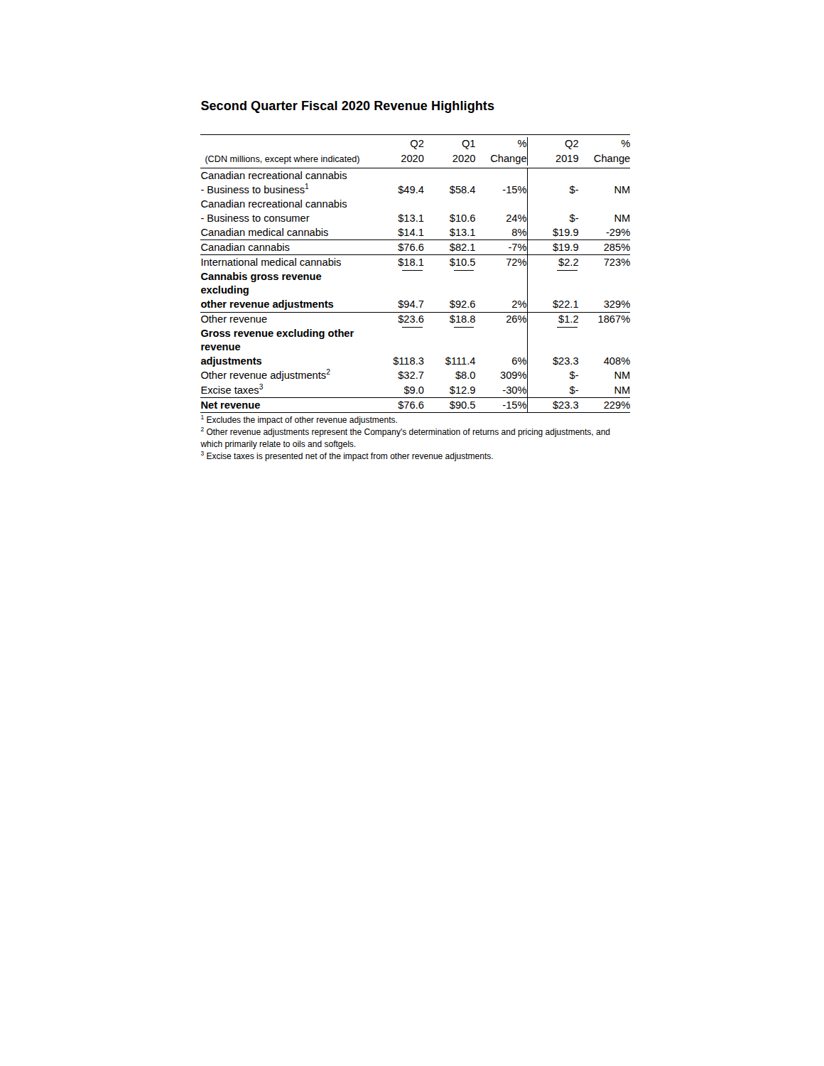Second Quarter Fiscal 2020 Revenue Highlights
| (CDN millions, except where indicated) | Q2 | Q1 | % | Q2 | % |
| --- | --- | --- | --- | --- | --- |
| 2020 | 2020 | Change | 2019 | Change |
| Canadian recreational cannabis | | | | | |
| - Business to business 1 | $49.4 | $58.4 | -15% | $- | NM |
| Canadian recreational cannabis | | | | | |
| - Business to consumer | $13.1 | $10.6 | 24% | $- | NM |
| Canadian medical cannabis | $14.1 | $13.1 | 8% | $19.9 | -29% |
| Canadian cannabis | $76.6 | $82.1 | -7% | $19.9 | 285% |
| International medical cannabis | $18.1 | $10.5 | 72% | $2.2 | 723% |
| Cannabis gross revenue excluding | | | | | |
| other revenue adjustments | $94.7 | $92.6 | 2% | $22.1 | 329% |
| Other revenue | $23.6 | $18.8 | 26% | $1.2 | 1867% |
| Gross revenue excluding other revenue | | | | | |
| adjustments | $118.3 | $111.4 | 6% | $23.3 | 408% |
| Other revenue adjustments 2 | $32.7 | $8.0 | 309% | $- | NM |
| Excise taxes 3 | $9.0 | $12.9 | -30% | $- | NM |
| Net revenue | $76.6 | $90.5 | -15% | $23.3 | 229% |
1 Excludes the impact of other revenue adjustments.
2 Other revenue adjustments represent the Company's determination of returns and pricing adjustments, and which primarily relate to oils and softgels.
3 Excise taxes is presented net of the impact from other revenue adjustments.